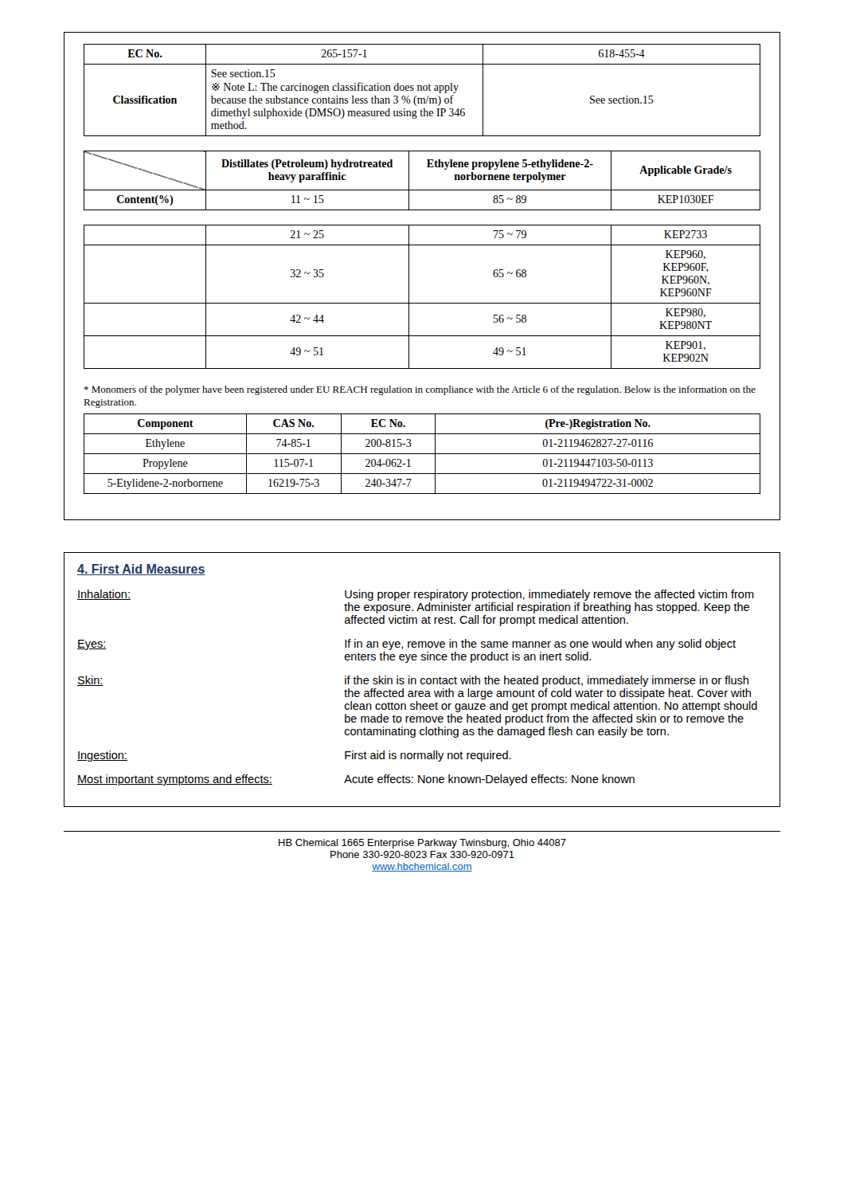| EC No. | 265-157-1 | 618-455-4 |
| Classification | See section.15 ※ Note L: The carcinogen classification does not apply because the substance contains less than 3 % (m/m) of dimethyl sulphoxide (DMSO) measured using the IP 346 method. | See section.15 |
| | Distillates (Petroleum) hydrotreated heavy paraffinic | Ethylene propylene 5-ethylidene-2-norbornene terpolymer | Applicable Grade/s |
| Content(%) | 11 ~ 15 | 85 ~ 89 | KEP1030EF |
| | 21 ~ 25 | 75 ~ 79 | KEP2733 |
| | 32 ~ 35 | 65 ~ 68 | KEP960, KEP960F, KEP960N, KEP960NF |
| | 42 ~ 44 | 56 ~ 58 | KEP980, KEP980NT |
| | 49 ~ 51 | 49 ~ 51 | KEP901, KEP902N |
* Monomers of the polymer have been registered under EU REACH regulation in compliance with the Article 6 of the regulation. Below is the information on the Registration.
| Component | CAS No. | EC No. | (Pre-)Registration No. |
| Ethylene | 74-85-1 | 200-815-3 | 01-2119462827-27-0116 |
| Propylene | 115-07-1 | 204-062-1 | 01-2119447103-50-0113 |
| 5-Etylidene-2-norbornene | 16219-75-3 | 240-347-7 | 01-2119494722-31-0002 |
4. First Aid Measures
Inhalation:
Using proper respiratory protection, immediately remove the affected victim from the exposure. Administer artificial respiration if breathing has stopped. Keep the affected victim at rest. Call for prompt medical attention.
Eyes:
If in an eye, remove in the same manner as one would when any solid object enters the eye since the product is an inert solid.
Skin:
if the skin is in contact with the heated product, immediately immerse in or flush the affected area with a large amount of cold water to dissipate heat. Cover with clean cotton sheet or gauze and get prompt medical attention. No attempt should be made to remove the heated product from the affected skin or to remove the contaminating clothing as the damaged flesh can easily be torn.
Ingestion:
First aid is normally not required.
Most important symptoms and effects:
Acute effects: None known-Delayed effects: None known
HB Chemical 1665 Enterprise Parkway Twinsburg, Ohio 44087
Phone 330-920-8023 Fax 330-920-0971
www.hbchemical.com